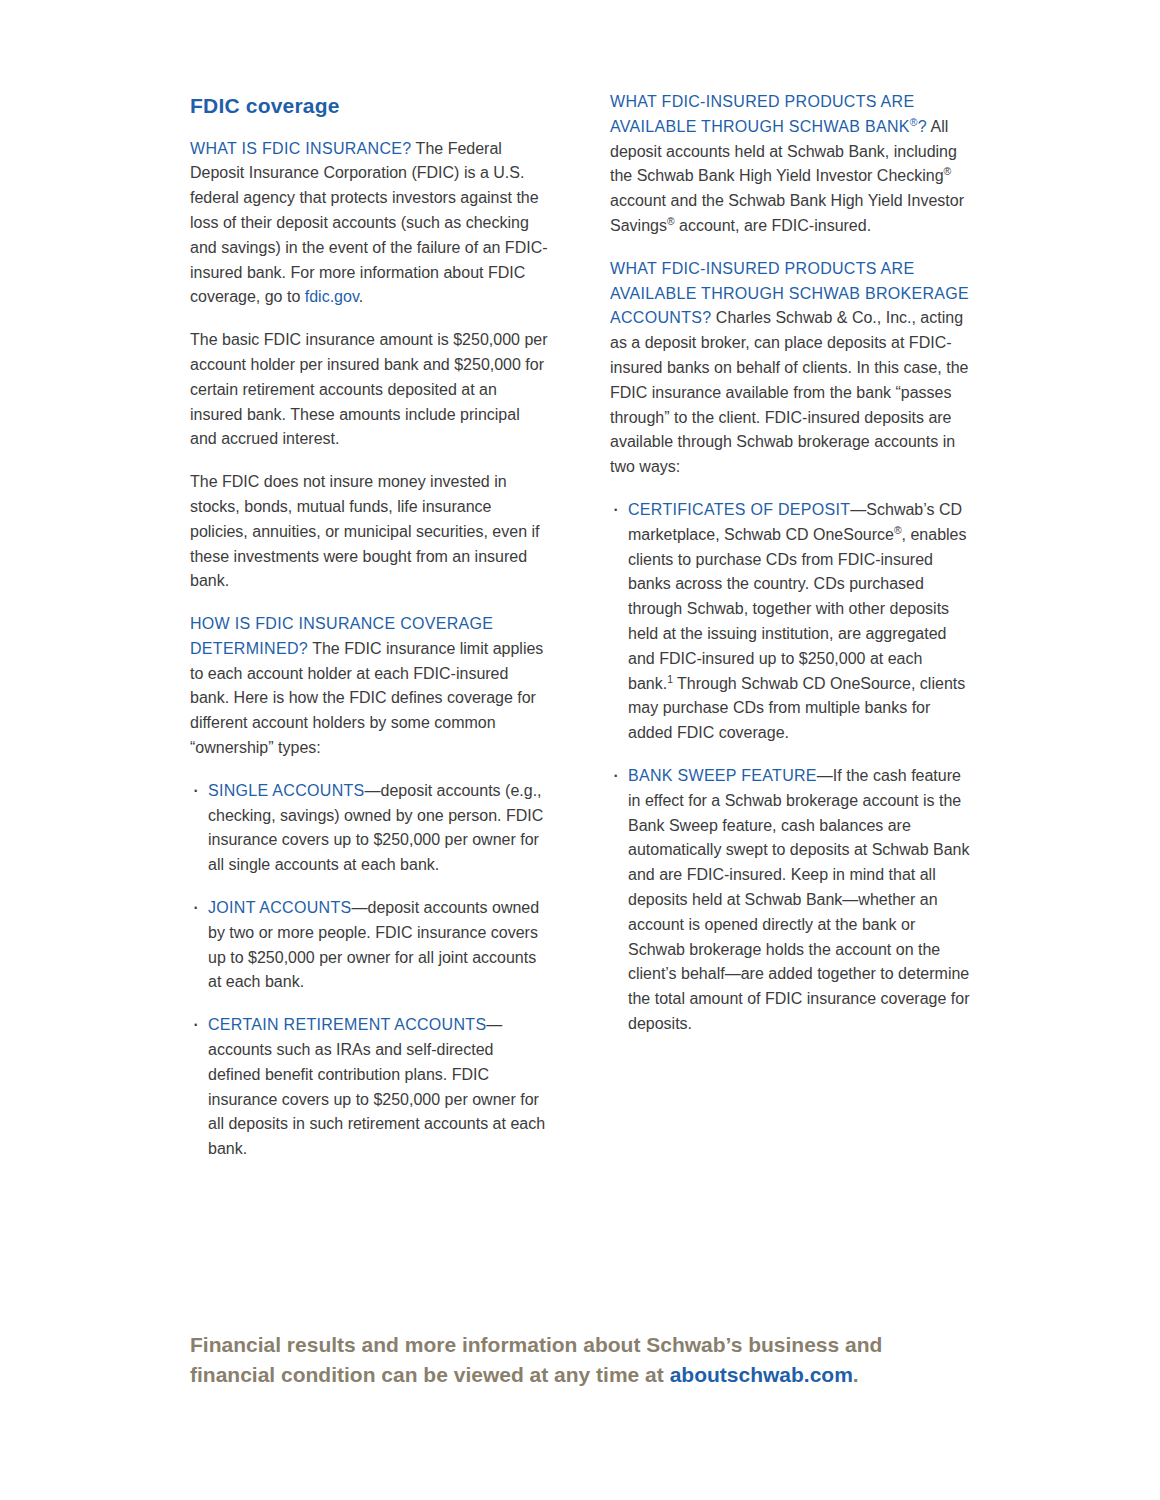FDIC coverage
What is FDIC insurance? The Federal Deposit Insurance Corporation (FDIC) is a U.S. federal agency that protects investors against the loss of their deposit accounts (such as checking and savings) in the event of the failure of an FDIC-insured bank. For more information about FDIC coverage, go to fdic.gov.
The basic FDIC insurance amount is $250,000 per account holder per insured bank and $250,000 for certain retirement accounts deposited at an insured bank. These amounts include principal and accrued interest.
The FDIC does not insure money invested in stocks, bonds, mutual funds, life insurance policies, annuities, or municipal securities, even if these investments were bought from an insured bank.
How is FDIC insurance coverage determined? The FDIC insurance limit applies to each account holder at each FDIC-insured bank. Here is how the FDIC defines coverage for different account holders by some common “ownership” types:
Single accounts—deposit accounts (e.g., checking, savings) owned by one person. FDIC insurance covers up to $250,000 per owner for all single accounts at each bank.
Joint accounts—deposit accounts owned by two or more people. FDIC insurance covers up to $250,000 per owner for all joint accounts at each bank.
Certain retirement accounts—accounts such as IRAs and self-directed defined benefit contribution plans. FDIC insurance covers up to $250,000 per owner for all deposits in such retirement accounts at each bank.
What FDIC-insured products are available through Schwab Bank®? All deposit accounts held at Schwab Bank, including the Schwab Bank High Yield Investor Checking® account and the Schwab Bank High Yield Investor Savings® account, are FDIC-insured.
What FDIC-insured products are available through Schwab brokerage accounts? Charles Schwab & Co., Inc., acting as a deposit broker, can place deposits at FDIC-insured banks on behalf of clients. In this case, the FDIC insurance available from the bank “passes through” to the client. FDIC-insured deposits are available through Schwab brokerage accounts in two ways:
Certificates of deposit—Schwab’s CD marketplace, Schwab CD OneSource®, enables clients to purchase CDs from FDIC-insured banks across the country. CDs purchased through Schwab, together with other deposits held at the issuing institution, are aggregated and FDIC-insured up to $250,000 at each bank.1 Through Schwab CD OneSource, clients may purchase CDs from multiple banks for added FDIC coverage.
Bank Sweep feature—If the cash feature in effect for a Schwab brokerage account is the Bank Sweep feature, cash balances are automatically swept to deposits at Schwab Bank and are FDIC-insured. Keep in mind that all deposits held at Schwab Bank—whether an account is opened directly at the bank or Schwab brokerage holds the account on the client’s behalf—are added together to determine the total amount of FDIC insurance coverage for deposits.
Financial results and more information about Schwab’s business and financial condition can be viewed at any time at aboutschwab.com.